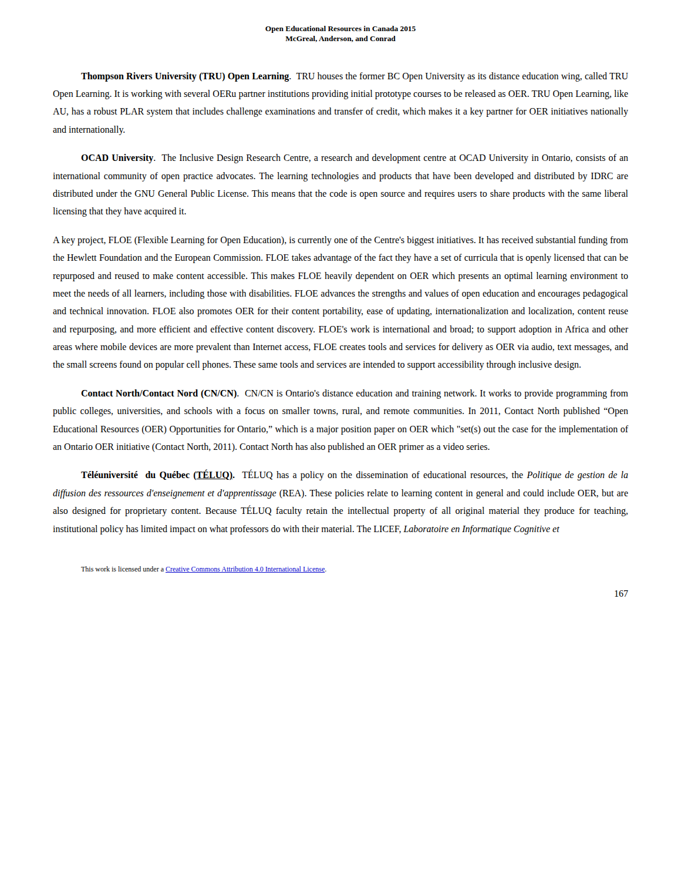Open Educational Resources in Canada 2015
McGreal, Anderson, and Conrad
Thompson Rivers University (TRU) Open Learning. TRU houses the former BC Open University as its distance education wing, called TRU Open Learning. It is working with several OERu partner institutions providing initial prototype courses to be released as OER. TRU Open Learning, like AU, has a robust PLAR system that includes challenge examinations and transfer of credit, which makes it a key partner for OER initiatives nationally and internationally.
OCAD University. The Inclusive Design Research Centre, a research and development centre at OCAD University in Ontario, consists of an international community of open practice advocates. The learning technologies and products that have been developed and distributed by IDRC are distributed under the GNU General Public License. This means that the code is open source and requires users to share products with the same liberal licensing that they have acquired it.
A key project, FLOE (Flexible Learning for Open Education), is currently one of the Centre's biggest initiatives. It has received substantial funding from the Hewlett Foundation and the European Commission. FLOE takes advantage of the fact they have a set of curricula that is openly licensed that can be repurposed and reused to make content accessible. This makes FLOE heavily dependent on OER which presents an optimal learning environment to meet the needs of all learners, including those with disabilities. FLOE advances the strengths and values of open education and encourages pedagogical and technical innovation. FLOE also promotes OER for their content portability, ease of updating, internationalization and localization, content reuse and repurposing, and more efficient and effective content discovery. FLOE's work is international and broad; to support adoption in Africa and other areas where mobile devices are more prevalent than Internet access, FLOE creates tools and services for delivery as OER via audio, text messages, and the small screens found on popular cell phones. These same tools and services are intended to support accessibility through inclusive design.
Contact North/Contact Nord (CN/CN). CN/CN is Ontario's distance education and training network. It works to provide programming from public colleges, universities, and schools with a focus on smaller towns, rural, and remote communities. In 2011, Contact North published “Open Educational Resources (OER) Opportunities for Ontario,” which is a major position paper on OER which "set(s) out the case for the implementation of an Ontario OER initiative (Contact North, 2011). Contact North has also published an OER primer as a video series.
Téléuniversité du Québec (TÉLUQ). TÉLUQ has a policy on the dissemination of educational resources, the Politique de gestion de la diffusion des ressources d'enseignement et d'apprentissage (REA). These policies relate to learning content in general and could include OER, but are also designed for proprietary content. Because TÉLUQ faculty retain the intellectual property of all original material they produce for teaching, institutional policy has limited impact on what professors do with their material. The LICEF, Laboratoire en Informatique Cognitive et
This work is licensed under a Creative Commons Attribution 4.0 International License.
167